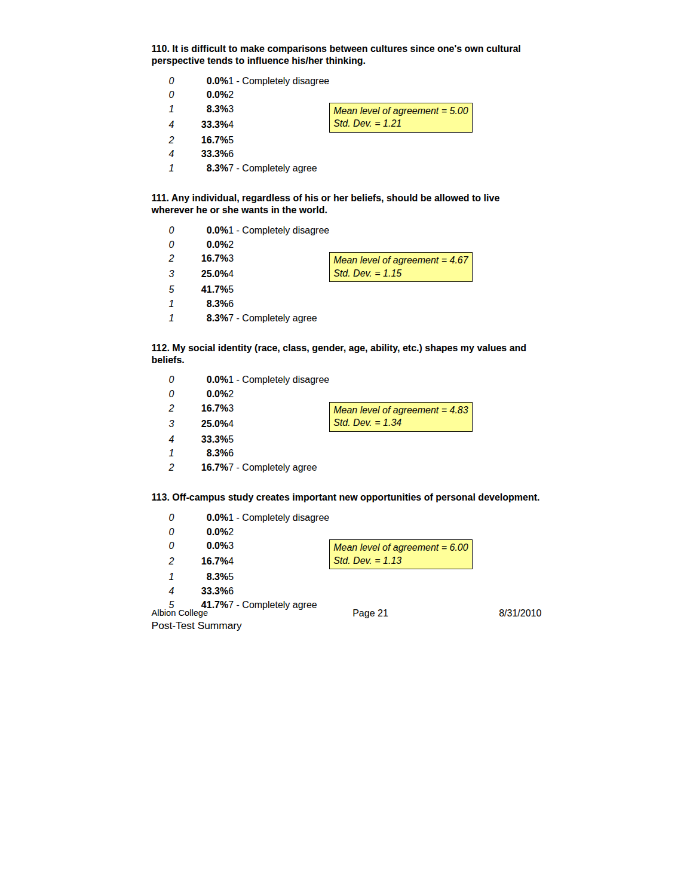110. It is difficult to make comparisons between cultures since one's own cultural perspective tends to influence his/her thinking.
| 0 | 0.0% | 1 - Completely disagree | |
| 0 | 0.0% | 2 |
| 1 | 8.3% | 3 | Mean level of agreement = 5.00 Std. Dev. = 1.21 |
| 4 | 33.3% | 4 |
| 2 | 16.7% | 5 | |
| 4 | 33.3% | 6 | |
| 1 | 8.3% | 7 - Completely agree | |
111. Any individual, regardless of his or her beliefs, should be allowed to live wherever he or she wants in the world.
| 0 | 0.0% | 1 - Completely disagree | |
| 0 | 0.0% | 2 |
| 2 | 16.7% | 3 | Mean level of agreement = 4.67 Std. Dev. = 1.15 |
| 3 | 25.0% | 4 |
| 5 | 41.7% | 5 | |
| 1 | 8.3% | 6 | |
| 1 | 8.3% | 7 - Completely agree | |
112. My social identity (race, class, gender, age, ability, etc.) shapes my values and beliefs.
| 0 | 0.0% | 1 - Completely disagree | |
| 0 | 0.0% | 2 |
| 2 | 16.7% | 3 | Mean level of agreement = 4.83 Std. Dev. = 1.34 |
| 3 | 25.0% | 4 |
| 4 | 33.3% | 5 | |
| 1 | 8.3% | 6 | |
| 2 | 16.7% | 7 - Completely agree | |
113. Off-campus study creates important new opportunities of personal development.
| 0 | 0.0% | 1 - Completely disagree | |
| 0 | 0.0% | 2 |
| 0 | 0.0% | 3 | Mean level of agreement = 6.00 Std. Dev. = 1.13 |
| 2 | 16.7% | 4 |
| 1 | 8.3% | 5 | |
| 4 | 33.3% | 6 | |
| 5 | 41.7% | 7 - Completely agree | |
Albion College
Post-Test Summary
8/31/2010
Page 21